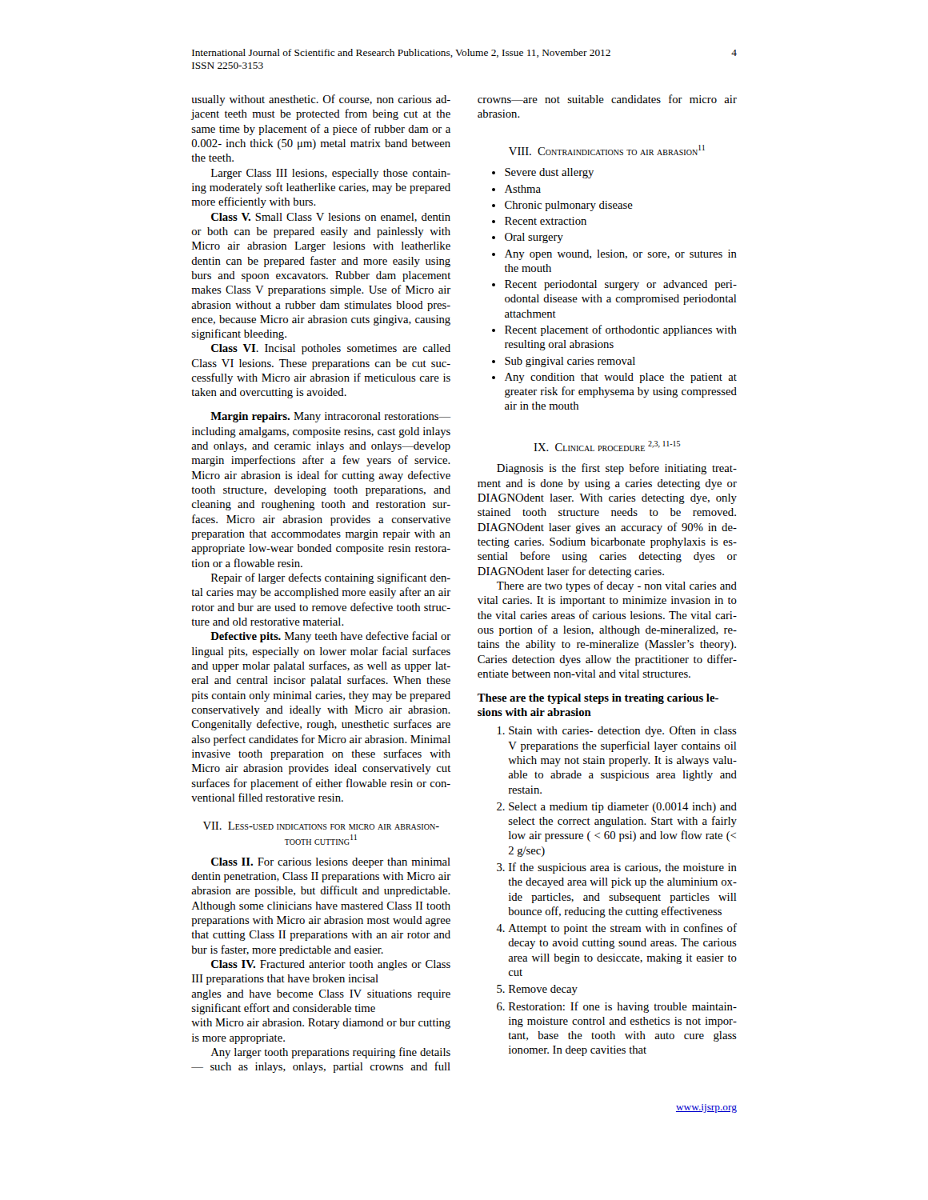International Journal of Scientific and Research Publications, Volume 2, Issue 11, November 2012 4 ISSN 2250-3153
usually without anesthetic. Of course, non carious adjacent teeth must be protected from being cut at the same time by placement of a piece of rubber dam or a 0.002- inch thick (50 μm) metal matrix band between the teeth.
Larger Class III lesions, especially those containing moderately soft leatherlike caries, may be prepared more efficiently with burs.
Class V. Small Class V lesions on enamel, dentin or both can be prepared easily and painlessly with Micro air abrasion Larger lesions with leatherlike dentin can be prepared faster and more easily using burs and spoon excavators. Rubber dam placement makes Class V preparations simple. Use of Micro air abrasion without a rubber dam stimulates blood presence, because Micro air abrasion cuts gingiva, causing significant bleeding.
Class VI. Incisal potholes sometimes are called Class VI lesions. These preparations can be cut successfully with Micro air abrasion if meticulous care is taken and overcutting is avoided.
Margin repairs. Many intracoronal restorations—including amalgams, composite resins, cast gold inlays and onlays, and ceramic inlays and onlays—develop margin imperfections after a few years of service. Micro air abrasion is ideal for cutting away defective tooth structure, developing tooth preparations, and cleaning and roughening tooth and restoration surfaces. Micro air abrasion provides a conservative preparation that accommodates margin repair with an appropriate low-wear bonded composite resin restoration or a flowable resin.
Repair of larger defects containing significant dental caries may be accomplished more easily after an air rotor and bur are used to remove defective tooth structure and old restorative material.
Defective pits. Many teeth have defective facial or lingual pits, especially on lower molar facial surfaces and upper molar palatal surfaces, as well as upper lateral and central incisor palatal surfaces. When these pits contain only minimal caries, they may be prepared conservatively and ideally with Micro air abrasion. Congenitally defective, rough, unesthetic surfaces are also perfect candidates for Micro air abrasion. Minimal invasive tooth preparation on these surfaces with Micro air abrasion provides ideal conservatively cut surfaces for placement of either flowable resin or conventional filled restorative resin.
VII. Less-used indications for micro air abrasiontooth cutting11
Class II. For carious lesions deeper than minimal dentin penetration, Class II preparations with Micro air abrasion are possible, but difficult and unpredictable. Although some clinicians have mastered Class II tooth preparations with Micro air abrasion most would agree that cutting Class II preparations with an air rotor and bur is faster, more predictable and easier.
Class IV. Fractured anterior tooth angles or Class III preparations that have broken incisal
angles and have become Class IV situations require significant effort and considerable time
with Micro air abrasion. Rotary diamond or bur cutting is more appropriate.
Any larger tooth preparations requiring fine details— such as inlays, onlays, partial crowns and full crowns—are not suitable candidates for micro air abrasion.
VIII. Contraindications to air abrasion11
Severe dust allergy
Asthma
Chronic pulmonary disease
Recent extraction
Oral surgery
Any open wound, lesion, or sore, or sutures in the mouth
Recent periodontal surgery or advanced periodontal disease with a compromised periodontal attachment
Recent placement of orthodontic appliances with resulting oral abrasions
Sub gingival caries removal
Any condition that would place the patient at greater risk for emphysema by using compressed air in the mouth
IX. Clinical procedure 2,3, 11-15
Diagnosis is the first step before initiating treatment and is done by using a caries detecting dye or DIAGNOdent laser. With caries detecting dye, only stained tooth structure needs to be removed. DIAGNOdent laser gives an accuracy of 90% in detecting caries. Sodium bicarbonate prophylaxis is essential before using caries detecting dyes or DIAGNOdent laser for detecting caries.
There are two types of decay - non vital caries and vital caries. It is important to minimize invasion in to the vital caries areas of carious lesions. The vital carious portion of a lesion, although de-mineralized, retains the ability to re-mineralize (Massler’s theory). Caries detection dyes allow the practitioner to differentiate between non-vital and vital structures.
These are the typical steps in treating carious lesions with air abrasion
Stain with caries- detection dye. Often in class V preparations the superficial layer contains oil which may not stain properly. It is always valuable to abrade a suspicious area lightly and restain.
Select a medium tip diameter (0.0014 inch) and select the correct angulation. Start with a fairly low air pressure ( < 60 psi) and low flow rate (< 2 g/sec)
If the suspicious area is carious, the moisture in the decayed area will pick up the aluminium oxide particles, and subsequent particles will bounce off, reducing the cutting effectiveness
Attempt to point the stream with in confines of decay to avoid cutting sound areas. The carious area will begin to desiccate, making it easier to cut
Remove decay
Restoration: If one is having trouble maintaining moisture control and esthetics is not important, base the tooth with auto cure glass ionomer. In deep cavities that
www.ijsrp.org